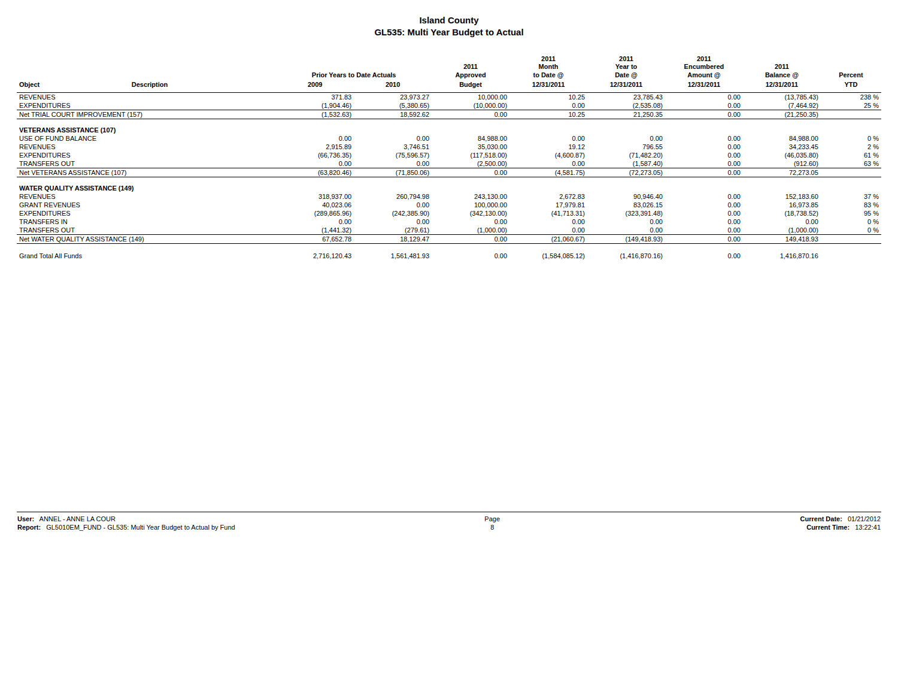Island County
GL535: Multi Year Budget to Actual
| | Prior Years to Date Actuals | 2011 Approved | 2011 Month to Date @ | 2011 Year to Date @ | 2011 Encumbered Amount @ | 2011 Balance @ | Percent |
| --- | --- | --- | --- | --- | --- | --- | --- |
| Object | Description | 2009 | 2010 | Budget | 12/31/2011 | 12/31/2011 | 12/31/2011 | 12/31/2011 | YTD |
| REVENUES | 371.83 | 23,973.27 | 10,000.00 | 10.25 | 23,785.43 | 0.00 | (13,785.43) | 238 % |
| EXPENDITURES | (1,904.46) | (5,380.65) | (10,000.00) | 0.00 | (2,535.08) | 0.00 | (7,464.92) | 25 % |
| Net TRIAL COURT IMPROVEMENT (157) | (1,532.63) | 18,592.62 | 0.00 | 10.25 | 21,250.35 | 0.00 | (21,250.35) | |
| VETERANS ASSISTANCE (107) |
| USE OF FUND BALANCE | 0.00 | 0.00 | 84,988.00 | 0.00 | 0.00 | 0.00 | 84,988.00 | 0 % |
| REVENUES | 2,915.89 | 3,746.51 | 35,030.00 | 19.12 | 796.55 | 0.00 | 34,233.45 | 2 % |
| EXPENDITURES | (66,736.35) | (75,596.57) | (117,518.00) | (4,600.87) | (71,482.20) | 0.00 | (46,035.80) | 61 % |
| TRANSFERS OUT | 0.00 | 0.00 | (2,500.00) | 0.00 | (1,587.40) | 0.00 | (912.60) | 63 % |
| Net VETERANS ASSISTANCE (107) | (63,820.46) | (71,850.06) | 0.00 | (4,581.75) | (72,273.05) | 0.00 | 72,273.05 | |
| WATER QUALITY ASSISTANCE (149) |
| REVENUES | 318,937.00 | 260,794.98 | 243,130.00 | 2,672.83 | 90,946.40 | 0.00 | 152,183.60 | 37 % |
| GRANT REVENUES | 40,023.06 | 0.00 | 100,000.00 | 17,979.81 | 83,026.15 | 0.00 | 16,973.85 | 83 % |
| EXPENDITURES | (289,865.96) | (242,385.90) | (342,130.00) | (41,713.31) | (323,391.48) | 0.00 | (18,738.52) | 95 % |
| TRANSFERS IN | 0.00 | 0.00 | 0.00 | 0.00 | 0.00 | 0.00 | 0.00 | 0 % |
| TRANSFERS OUT | (1,441.32) | (279.61) | (1,000.00) | 0.00 | 0.00 | 0.00 | (1,000.00) | 0 % |
| Net WATER QUALITY ASSISTANCE (149) | 67,652.78 | 18,129.47 | 0.00 | (21,060.67) | (149,418.93) | 0.00 | 149,418.93 | |
| Grand Total All Funds | 2,716,120.43 | 1,561,481.93 | 0.00 | (1,584,085.12) | (1,416,870.16) | 0.00 | 1,416,870.16 | |
| User: ANNEL - ANNE LA COUR | Page | Current Date: 01/21/2012 |
| Report: GL5010EM_FUND - GL535: Multi Year Budget to Actual by Fund | 8 | Current Time: 13:22:41 |